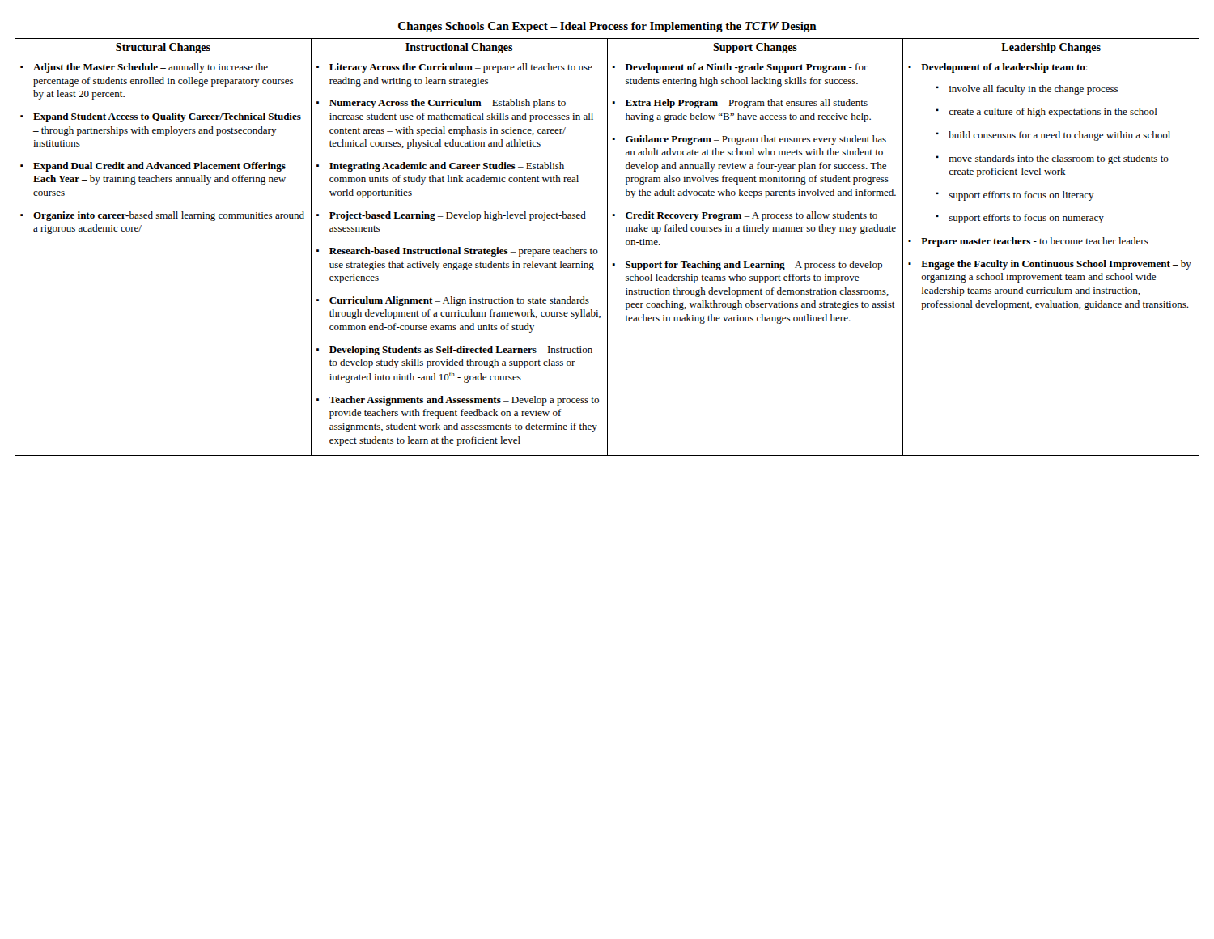Changes Schools Can Expect – Ideal Process for Implementing the TCTW Design
| Structural Changes | Instructional Changes | Support Changes | Leadership Changes |
| --- | --- | --- | --- |
| Adjust the Master Schedule – annually to increase the percentage of students enrolled in college preparatory courses by at least 20 percent. Expand Student Access to Quality Career/Technical Studies – through partnerships with employers and postsecondary institutions Expand Dual Credit and Advanced Placement Offerings Each Year – by training teachers annually and offering new courses Organize into career- based small learning communities around a rigorous academic core/ | Literacy Across the Curriculum – prepare all teachers to use reading and writing to learn strategies Numeracy Across the Curriculum – Establish plans to increase student use of mathematical skills and processes in all content areas – with special emphasis in science, career/ technical courses, physical education and athletics Integrating Academic and Career Studies – Establish common units of study that link academic content with real world opportunities Project-based Learning – Develop high-level project-based assessments Research-based Instructional Strategies – prepare teachers to use strategies that actively engage students in relevant learning experiences Curriculum Alignment – Align instruction to state standards through development of a curriculum framework, course syllabi, common end-of-course exams and units of study Developing Students as Self-directed Learners – Instruction to develop study skills provided through a support class or integrated into ninth -and 10 th - grade courses Teacher Assignments and Assessments – Develop a process to provide teachers with frequent feedback on a review of assignments, student work and assessments to determine if they expect students to learn at the proficient level | Development of a Ninth -grade Support Program - for students entering high school lacking skills for success. Extra Help Program – Program that ensures all students having a grade below “B” have access to and receive help. Guidance Program – Program that ensures every student has an adult advocate at the school who meets with the student to develop and annually review a four-year plan for success. The program also involves frequent monitoring of student progress by the adult advocate who keeps parents involved and informed. Credit Recovery Program – A process to allow students to make up failed courses in a timely manner so they may graduate on-time. Support for Teaching and Learning – A process to develop school leadership teams who support efforts to improve instruction through development of demonstration classrooms, peer coaching, walkthrough observations and strategies to assist teachers in making the various changes outlined here. | Development of a leadership team to : involve all faculty in the change process create a culture of high expectations in the school build consensus for a need to change within a school move standards into the classroom to get students to create proficient-level work support efforts to focus on literacy support efforts to focus on numeracy Prepare master teachers - to become teacher leaders Engage the Faculty in Continuous School Improvement – by organizing a school improvement team and school wide leadership teams around curriculum and instruction, professional development, evaluation, guidance and transitions. |